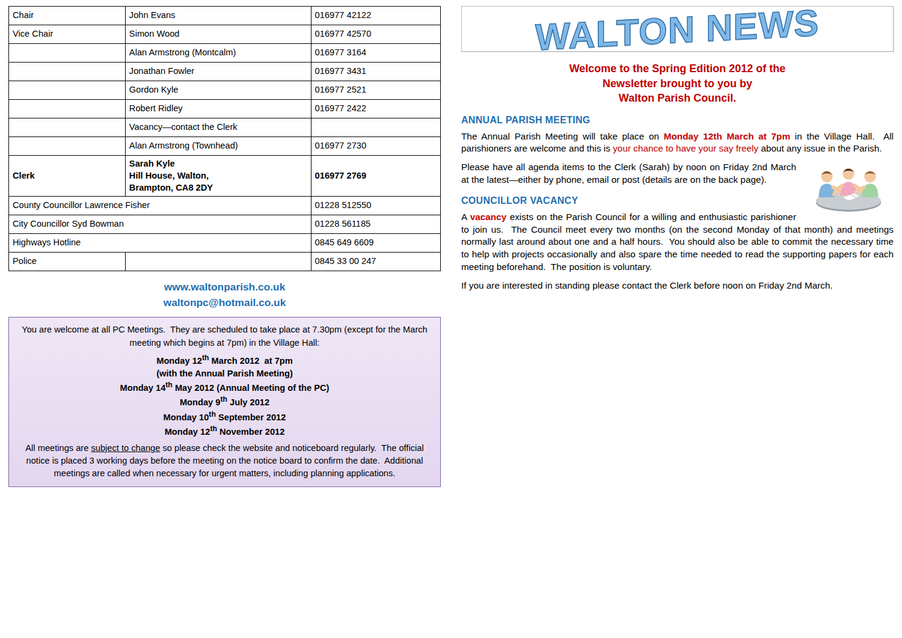| Chair | John Evans | 016977 42122 |
| Vice Chair | Simon Wood | 016977 42570 |
| | Alan Armstrong (Montcalm) | 016977 3164 |
| | Jonathan Fowler | 016977 3431 |
| | Gordon Kyle | 016977 2521 |
| | Robert Ridley | 016977 2422 |
| | Vacancy—contact the Clerk | |
| | Alan Armstrong (Townhead) | 016977 2730 |
| Clerk | Sarah Kyle Hill House, Walton, Brampton, CA8 2DY | 016977 2769 |
| County Councillor Lawrence Fisher | 01228 512550 |
| City Councillor Syd Bowman | 01228 561185 |
| Highways Hotline | 0845 649 6609 |
| Police | | 0845 33 00 247 |
www.waltonparish.co.uk
waltonpc@hotmail.co.uk
You are welcome at all PC Meetings. They are scheduled to take place at 7.30pm (except for the March meeting which begins at 7pm) in the Village Hall:
Monday 12th March 2012 at 7pm
(with the Annual Parish Meeting)
Monday 14th May 2012 (Annual Meeting of the PC)
Monday 9th July 2012
Monday 10th September 2012
Monday 12th November 2012
All meetings are subject to change so please check the website and noticeboard regularly. The official notice is placed 3 working days before the meeting on the notice board to confirm the date. Additional meetings are called when necessary for urgent matters, including planning applications.
WALTON NEWS
Welcome to the Spring Edition 2012 of the
Newsletter brought to you by
Walton Parish Council.
ANNUAL PARISH MEETING
The Annual Parish Meeting will take place on Monday 12th March at 7pm in the Village Hall. All parishioners are welcome and this is your chance to have your say freely about any issue in the Parish.
Please have all agenda items to the Clerk (Sarah) by noon on Friday 2nd March at the latest—either by phone, email or post (details are on the back page).
COUNCILLOR VACANCY
A vacancy exists on the Parish Council for a willing and enthusiastic parishioner to join us. The Council meet every two months (on the second Monday of that month) and meetings normally last around about one and a half hours. You should also be able to commit the necessary time to help with projects occasionally and also spare the time needed to read the supporting papers for each meeting beforehand. The position is voluntary.
If you are interested in standing please contact the Clerk before noon on Friday 2nd March.